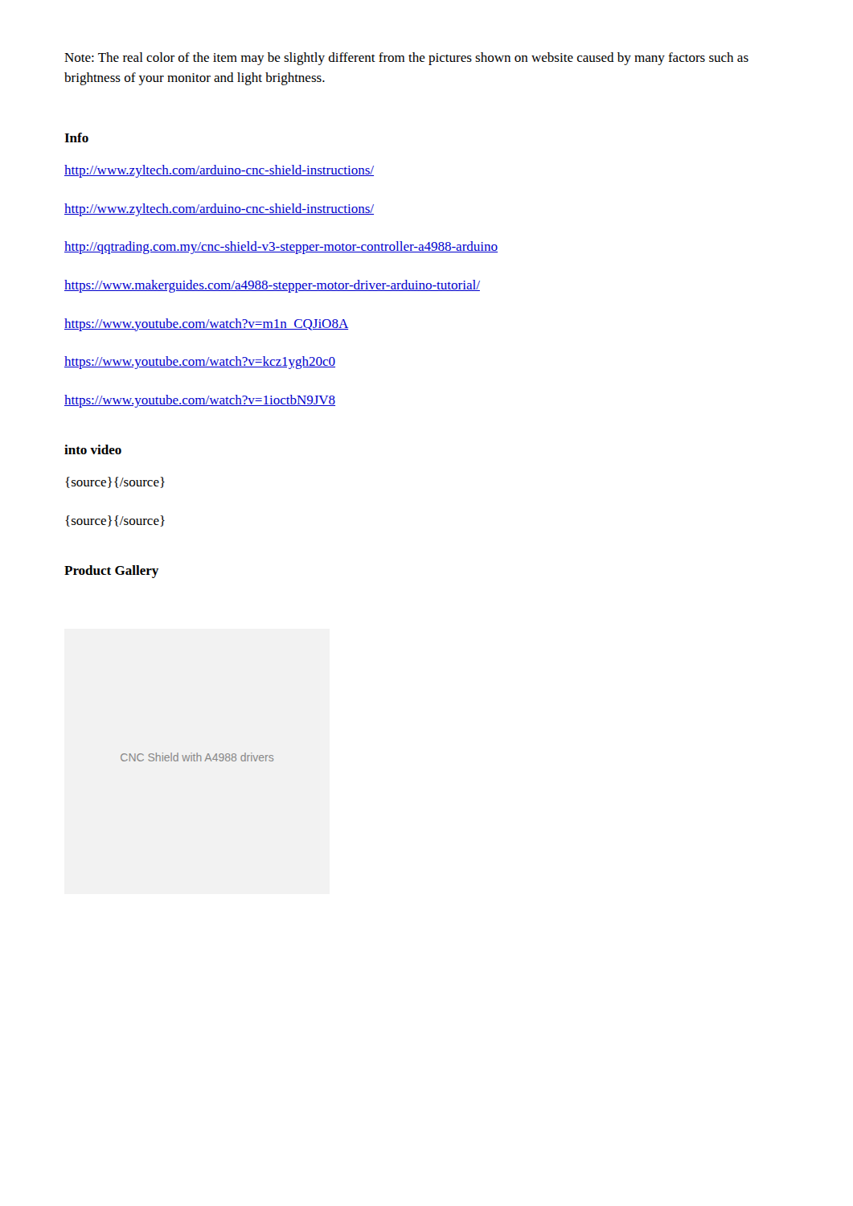Note: The real color of the item may be slightly different from the pictures shown on website caused by many factors such as brightness of your monitor and light brightness.
Info
http://www.zyltech.com/arduino-cnc-shield-instructions/
http://www.zyltech.com/arduino-cnc-shield-instructions/
http://qqtrading.com.my/cnc-shield-v3-stepper-motor-controller-a4988-arduino
https://www.makerguides.com/a4988-stepper-motor-driver-arduino-tutorial/
https://www.youtube.com/watch?v=m1n_CQJiO8A
https://www.youtube.com/watch?v=kcz1ygh20c0
https://www.youtube.com/watch?v=1ioctbN9JV8
into video
{source}{/source}
{source}{/source}
Product Gallery